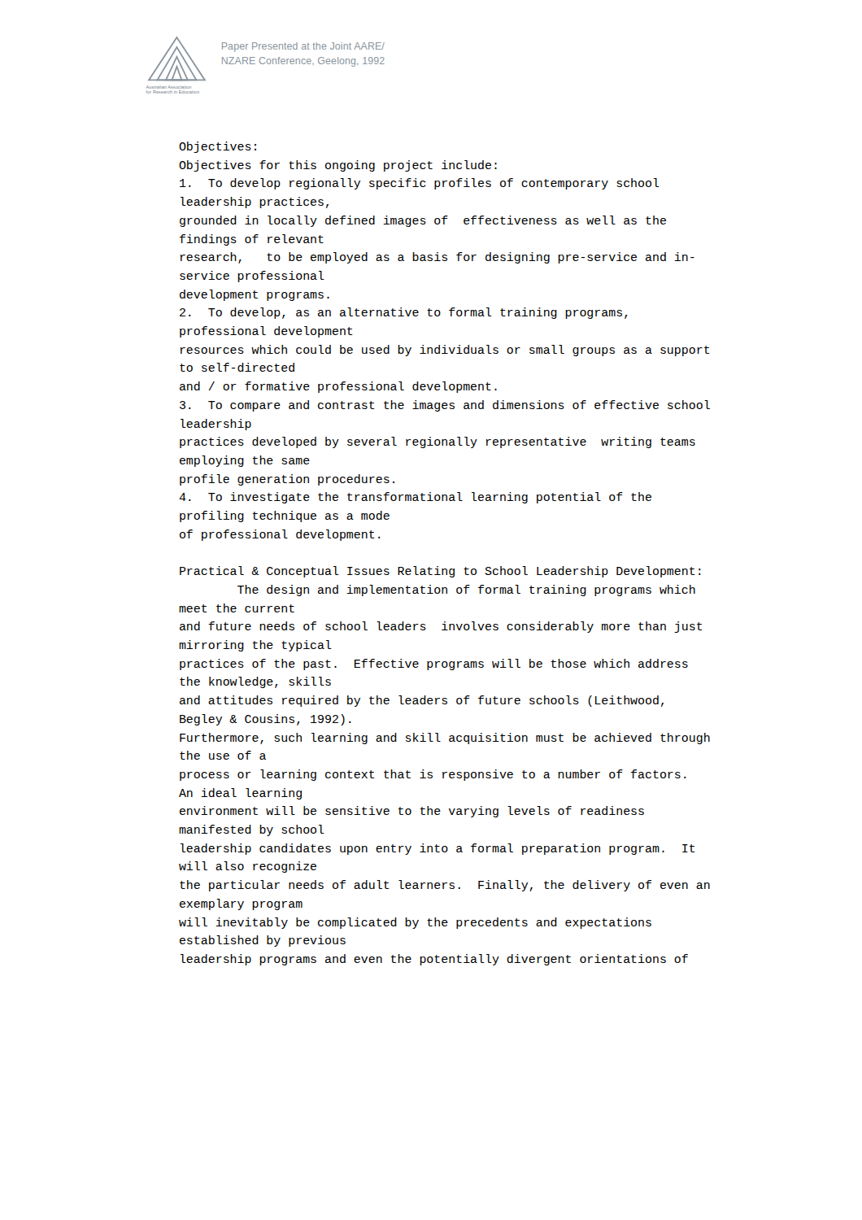Australian Association
for Research in Education
Paper Presented at the Joint AARE/
NZARE Conference, Geelong, 1992
Objectives: Objectives for this ongoing project include: 1. To develop regionally specific profiles of contemporary school leadership practices, grounded in locally defined images of effectiveness as well as the findings of relevant research, to be employed as a basis for designing pre-service and in-service professional development programs. 2. To develop, as an alternative to formal training programs, professional development resources which could be used by individuals or small groups as a support to self-directed and / or formative professional development. 3. To compare and contrast the images and dimensions of effective school leadership practices developed by several regionally representative writing teams employing the same profile generation procedures. 4. To investigate the transformational learning potential of the profiling technique as a mode of professional development. Practical & Conceptual Issues Relating to School Leadership Development: The design and implementation of formal training programs which meet the current and future needs of school leaders involves considerably more than just mirroring the typical practices of the past. Effective programs will be those which address the knowledge, skills and attitudes required by the leaders of future schools (Leithwood, Begley & Cousins, 1992). Furthermore, such learning and skill acquisition must be achieved through the use of a process or learning context that is responsive to a number of factors. An ideal learning environment will be sensitive to the varying levels of readiness manifested by school leadership candidates upon entry into a formal preparation program. It will also recognize the particular needs of adult learners. Finally, the delivery of even an exemplary program will inevitably be complicated by the precedents and expectations established by previous leadership programs and even the potentially divergent orientations of